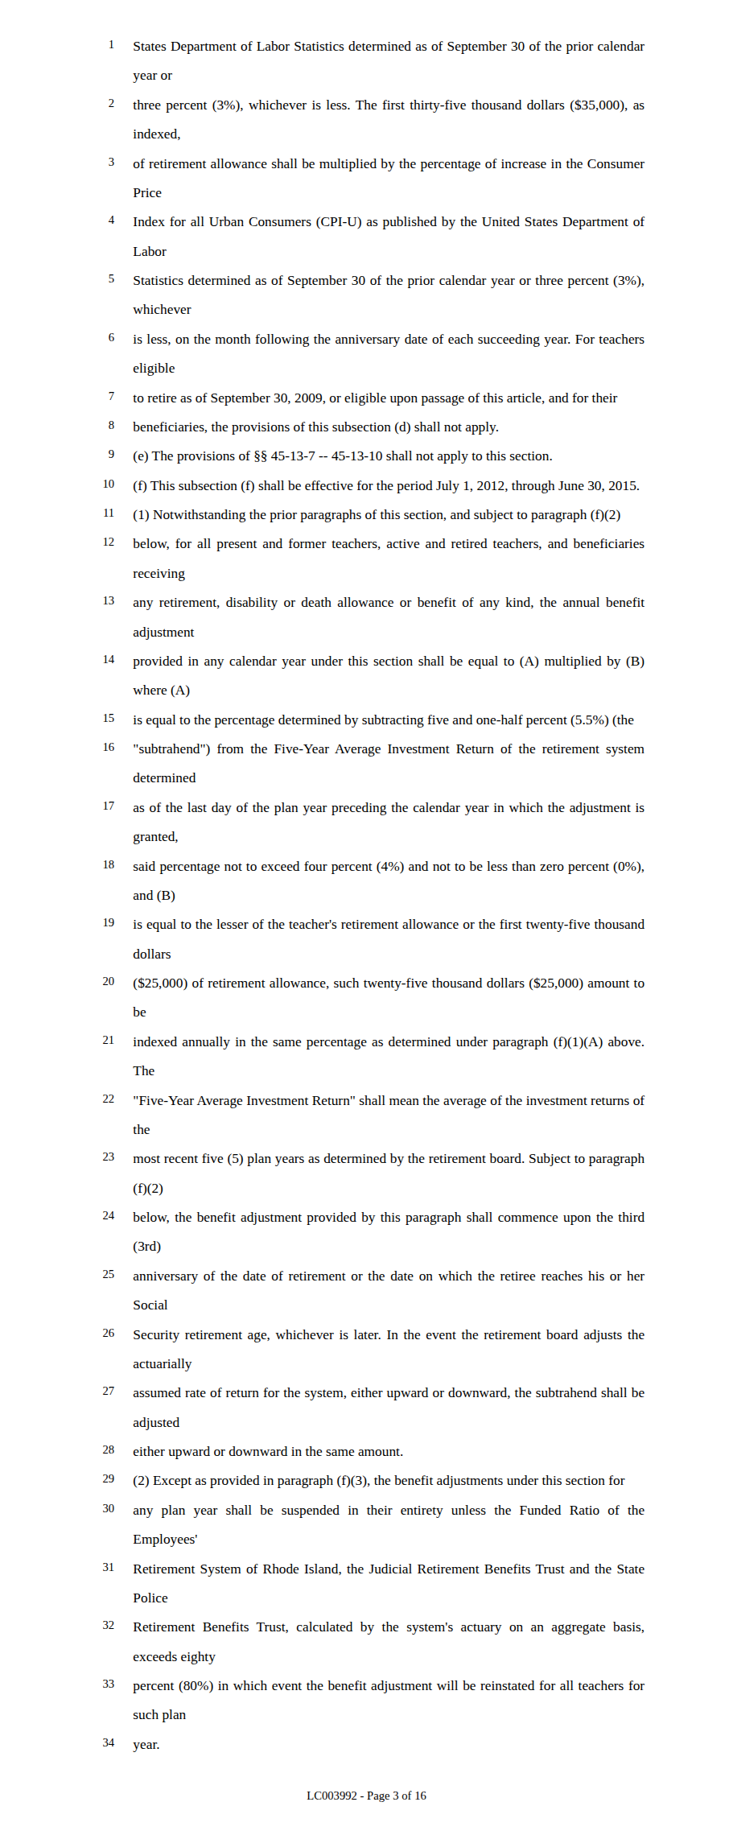States Department of Labor Statistics determined as of September 30 of the prior calendar year or
three percent (3%), whichever is less. The first thirty-five thousand dollars ($35,000), as indexed,
of retirement allowance shall be multiplied by the percentage of increase in the Consumer Price
Index for all Urban Consumers (CPI-U) as published by the United States Department of Labor
Statistics determined as of September 30 of the prior calendar year or three percent (3%), whichever
is less, on the month following the anniversary date of each succeeding year. For teachers eligible
to retire as of September 30, 2009, or eligible upon passage of this article, and for their
beneficiaries, the provisions of this subsection (d) shall not apply.
(e) The provisions of §§ 45-13-7 -- 45-13-10 shall not apply to this section.
(f) This subsection (f) shall be effective for the period July 1, 2012, through June 30, 2015.
(1) Notwithstanding the prior paragraphs of this section, and subject to paragraph (f)(2)
below, for all present and former teachers, active and retired teachers, and beneficiaries receiving
any retirement, disability or death allowance or benefit of any kind, the annual benefit adjustment
provided in any calendar year under this section shall be equal to (A) multiplied by (B) where (A)
is equal to the percentage determined by subtracting five and one-half percent (5.5%) (the
"subtrahend") from the Five-Year Average Investment Return of the retirement system determined
as of the last day of the plan year preceding the calendar year in which the adjustment is granted,
said percentage not to exceed four percent (4%) and not to be less than zero percent (0%), and (B)
is equal to the lesser of the teacher's retirement allowance or the first twenty-five thousand dollars
($25,000) of retirement allowance, such twenty-five thousand dollars ($25,000) amount to be
indexed annually in the same percentage as determined under paragraph (f)(1)(A) above. The
"Five-Year Average Investment Return" shall mean the average of the investment returns of the
most recent five (5) plan years as determined by the retirement board. Subject to paragraph (f)(2)
below, the benefit adjustment provided by this paragraph shall commence upon the third (3rd)
anniversary of the date of retirement or the date on which the retiree reaches his or her Social
Security retirement age, whichever is later. In the event the retirement board adjusts the actuarially
assumed rate of return for the system, either upward or downward, the subtrahend shall be adjusted
either upward or downward in the same amount.
(2) Except as provided in paragraph (f)(3), the benefit adjustments under this section for
any plan year shall be suspended in their entirety unless the Funded Ratio of the Employees'
Retirement System of Rhode Island, the Judicial Retirement Benefits Trust and the State Police
Retirement Benefits Trust, calculated by the system's actuary on an aggregate basis, exceeds eighty
percent (80%) in which event the benefit adjustment will be reinstated for all teachers for such plan
year.
LC003992 - Page 3 of 16